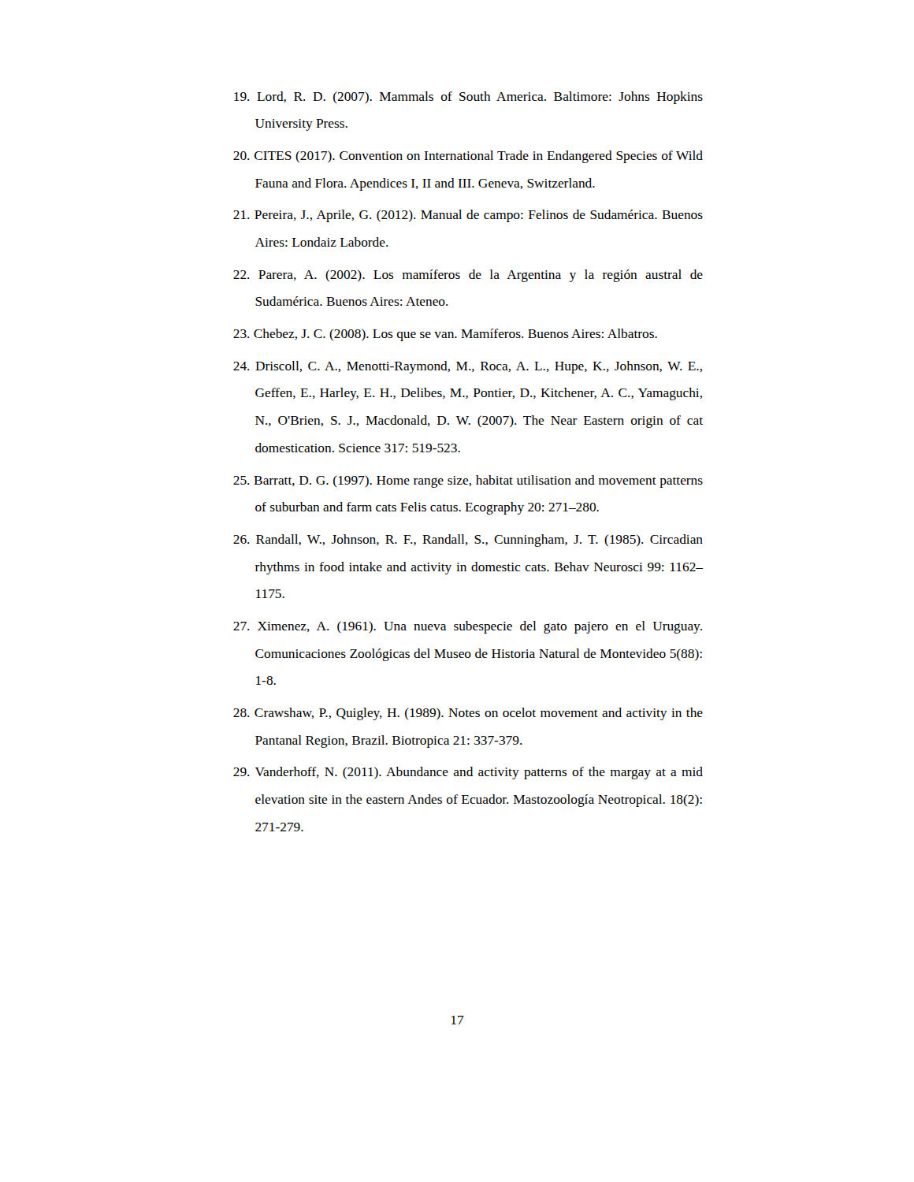19. Lord, R. D. (2007). Mammals of South America. Baltimore: Johns Hopkins University Press.
20. CITES (2017). Convention on International Trade in Endangered Species of Wild Fauna and Flora. Apendices I, II and III. Geneva, Switzerland.
21. Pereira, J., Aprile, G. (2012). Manual de campo: Felinos de Sudamérica. Buenos Aires: Londaiz Laborde.
22. Parera, A. (2002). Los mamíferos de la Argentina y la región austral de Sudamérica. Buenos Aires: Ateneo.
23. Chebez, J. C. (2008). Los que se van. Mamíferos. Buenos Aires: Albatros.
24. Driscoll, C. A., Menotti-Raymond, M., Roca, A. L., Hupe, K., Johnson, W. E., Geffen, E., Harley, E. H., Delibes, M., Pontier, D., Kitchener, A. C., Yamaguchi, N., O'Brien, S. J., Macdonald, D. W. (2007). The Near Eastern origin of cat domestication. Science 317: 519-523.
25. Barratt, D. G. (1997). Home range size, habitat utilisation and movement patterns of suburban and farm cats Felis catus. Ecography 20: 271–280.
26. Randall, W., Johnson, R. F., Randall, S., Cunningham, J. T. (1985). Circadian rhythms in food intake and activity in domestic cats. Behav Neurosci 99: 1162–1175.
27. Ximenez, A. (1961). Una nueva subespecie del gato pajero en el Uruguay. Comunicaciones Zoológicas del Museo de Historia Natural de Montevideo 5(88): 1-8.
28. Crawshaw, P., Quigley, H. (1989). Notes on ocelot movement and activity in the Pantanal Region, Brazil. Biotropica 21: 337-379.
29. Vanderhoff, N. (2011). Abundance and activity patterns of the margay at a mid elevation site in the eastern Andes of Ecuador. Mastozoología Neotropical. 18(2): 271-279.
17